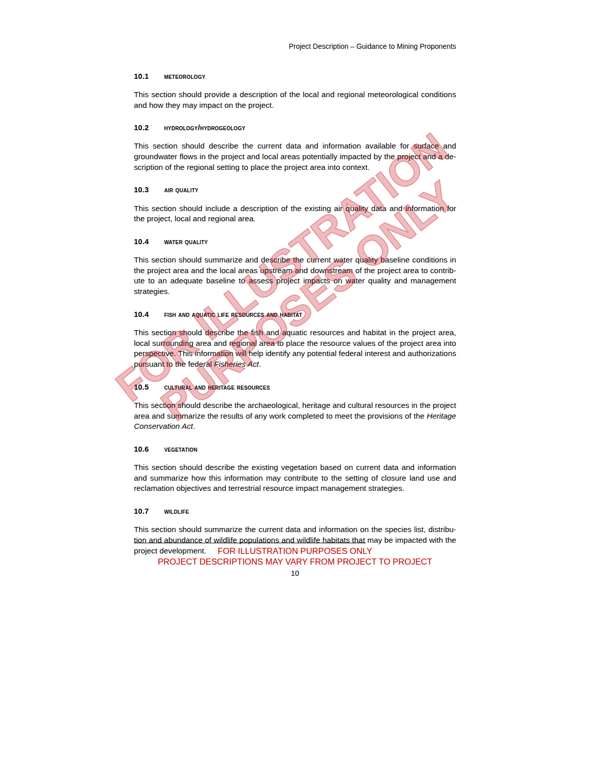FOR ILLUSTRATION PURPOSES ONLY
Project Description – Guidance to Mining Proponents
10.1 Meteorology
This section should provide a description of the local and regional meteorological conditions and how they may impact on the project.
10.2 Hydrology/Hydrogeology
This section should describe the current data and information available for surface and groundwater flows in the project and local areas potentially impacted by the project and a description of the regional setting to place the project area into context.
10.3 Air Quality
This section should include a description of the existing air quality data and information for the project, local and regional area.
10.4 Water Quality
This section should summarize and describe the current water quality baseline conditions in the project area and the local areas upstream and downstream of the project area to contribute to an adequate baseline to assess project impacts on water quality and management strategies.
10.4 Fish and Aquatic Life Resources and Habitat
This section should describe the fish and aquatic resources and habitat in the project area, local surrounding area and regional area to place the resource values of the project area into perspective. This information will help identify any potential federal interest and authorizations pursuant to the federal Fisheries Act.
10.5 Cultural and Heritage Resources
This section should describe the archaeological, heritage and cultural resources in the project area and summarize the results of any work completed to meet the provisions of the Heritage Conservation Act.
10.6 Vegetation
This section should describe the existing vegetation based on current data and information and summarize how this information may contribute to the setting of closure land use and reclamation objectives and terrestrial resource impact management strategies.
10.7 Wildlife
This section should summarize the current data and information on the species list, distribution and abundance of wildlife populations and wildlife habitats that may be impacted with the project development.
FOR ILLUSTRATION PURPOSES ONLY
PROJECT DESCRIPTIONS MAY VARY FROM PROJECT TO PROJECT
10